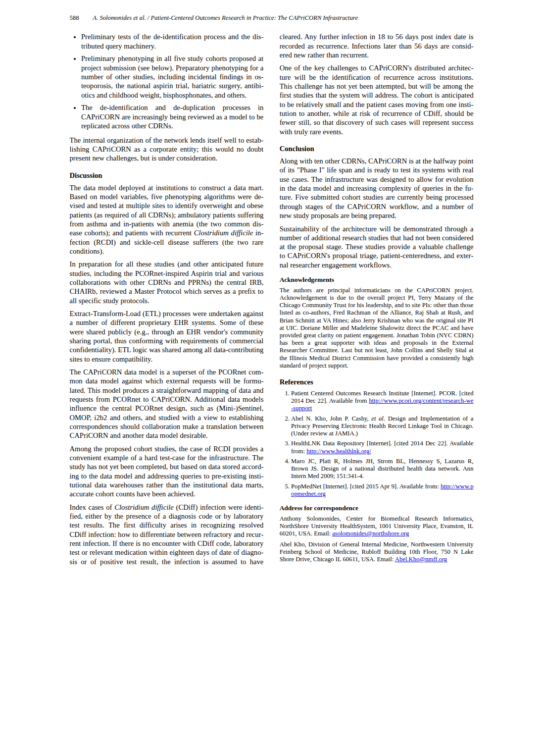588 A. Solomonides et al. / Patient-Centered Outcomes Research in Practice: The CAPriCORN Infrastructure
Preliminary tests of the de-identification process and the distributed query machinery.
Preliminary phenotyping in all five study cohorts proposed at project submission (see below). Preparatory phenotyping for a number of other studies, including incidental findings in osteoporosis, the national aspirin trial, bariatric surgery, antibiotics and childhood weight, bisphosphonates, and others.
The de-identification and de-duplication processes in CAPriCORN are increasingly being reviewed as a model to be replicated across other CDRNs.
The internal organization of the network lends itself well to establishing CAPriCORN as a corporate entity; this would no doubt present new challenges, but is under consideration.
Discussion
The data model deployed at institutions to construct a data mart. Based on model variables, five phenotyping algorithms were devised and tested at multiple sites to identify overweight and obese patients (as required of all CDRNs); ambulatory patients suffering from asthma and in-patients with anemia (the two common disease cohorts); and patients with recurrent Clostridium difficile infection (RCDI) and sickle-cell disease sufferers (the two rare conditions).
In preparation for all these studies (and other anticipated future studies, including the PCORnet-inspired Aspirin trial and various collaborations with other CDRNs and PPRNs) the central IRB, CHAIRb, reviewed a Master Protocol which serves as a prefix to all specific study protocols.
Extract-Transform-Load (ETL) processes were undertaken against a number of different proprietary EHR systems. Some of these were shared publicly (e.g., through an EHR vendor's community sharing portal, thus conforming with requirements of commercial confidentiality). ETL logic was shared among all data-contributing sites to ensure compatibility.
The CAPriCORN data model is a superset of the PCORnet common data model against which external requests will be formulated. This model produces a straightforward mapping of data and requests from PCORnet to CAPriCORN. Additional data models influence the central PCORnet design, such as (Mini-)Sentinel, OMOP, i2b2 and others, and studied with a view to establishing correspondences should collaboration make a translation between CAPriCORN and another data model desirable.
Among the proposed cohort studies, the case of RCDI provides a convenient example of a hard test-case for the infrastructure. The study has not yet been completed, but based on data stored according to the data model and addressing queries to pre-existing institutional data warehouses rather than the institutional data marts, accurate cohort counts have been achieved.
Index cases of Clostridium difficile (CDiff) infection were identified, either by the presence of a diagnosis code or by laboratory test results. The first difficulty arises in recognizing resolved CDiff infection: how to differentiate between refractory and recurrent infection. If there is no encounter with CDiff code, laboratory test or relevant medication within eighteen days of date of diagnosis or of positive test result, the infection is assumed to have cleared. Any further infection in 18 to 56 days post index date is recorded as recurrence. Infections later than 56 days are considered new rather than recurrent.
One of the key challenges to CAPriCORN's distributed architecture will be the identification of recurrence across institutions. This challenge has not yet been attempted, but will be among the first studies that the system will address. The cohort is anticipated to be relatively small and the patient cases moving from one institution to another, while at risk of recurrence of CDiff, should be fewer still, so that discovery of such cases will represent success with truly rare events.
Conclusion
Along with ten other CDRNs, CAPriCORN is at the halfway point of its "Phase I" life span and is ready to test its systems with real use cases. The infrastructure was designed to allow for evolution in the data model and increasing complexity of queries in the future. Five submitted cohort studies are currently being processed through stages of the CAPriCORN workflow, and a number of new study proposals are being prepared.
Sustainability of the architecture will be demonstrated through a number of additional research studies that had not been considered at the proposal stage. These studies provide a valuable challenge to CAPriCORN's proposal triage, patient-centeredness, and external researcher engagement workflows.
Acknowledgements
The authors are principal informaticians on the CAPriCORN project. Acknowledgement is due to the overall project PI, Terry Mazany of the Chicago Community Trust for his leadership, and to site PIs: other than those listed as co-authors, Fred Rachman of the Alliance, Raj Shah at Rush, and Brian Schmitt at VA Hines; also Jerry Krishnan who was the original site PI at UIC. Doriane Miller and Madeleine Shalowitz direct the PCAC and have provided great clarity on patient engagement. Jonathan Tobin (NYC CDRN) has been a great supporter with ideas and proposals in the External Researcher Committee. Last but not least, John Collins and Shelly Sital at the Illinois Medical District Commission have provided a consistently high standard of project support.
References
Patient Centered Outcomes Research Institute [Internet]. PCOR. [cited 2014 Dec 22]. Available from http://www.pcori.org/content/research-we-support
Abel N. Kho, John P. Cashy, et al. Design and Implementation of a Privacy Preserving Electronic Health Record Linkage Tool in Chicago. (Under review at JAMIA.)
HealthLNK Data Repository [Internet]. [cited 2014 Dec 22]. Available from: http://www.healthlnk.org/
Maro JC, Platt R, Holmes JH, Strom BL, Hennessy S, Lazarus R, Brown JS. Design of a national distributed health data network. Ann Intern Med 2009; 151:341-4.
PopMedNet [Internet]. [cited 2015 Apr 9]. Available from: http://www.popmednet.org
Address for correspondence
Anthony Solomonides, Center for Biomedical Research Informatics, NorthShore University HealthSystem, 1001 University Place, Evanston, IL 60201, USA. Email: asolomonides@northshore.org
Abel Kho, Division of General Internal Medicine, Northwestern University Feinberg School of Medicine, Rubloff Building 10th Floor, 750 N Lake Shore Drive, Chicago IL 60611, USA. Email: Abel.Kho@nmff.org